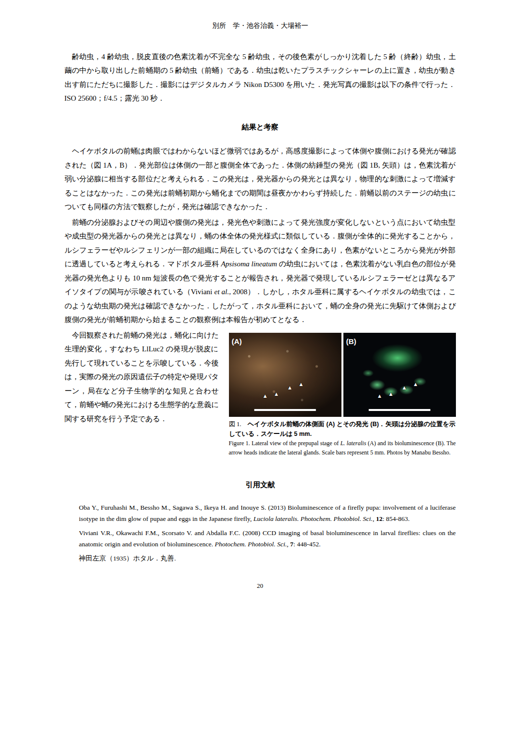別所　学・池谷治義・大場裕一
齢幼虫，4 齢幼虫，脱皮直後の色素沈着が不完全な 5 齢幼虫，その後色素がしっかり沈着した 5 齢（終齢）幼虫，土繭の中から取り出した前蛹期の 5 齢幼虫（前蛹）である．幼虫は乾いたプラスチックシャーレの上に置き，幼虫が動き出す前にただちに撮影した．撮影にはデジタルカメラ Nikon D5300 を用いた．発光写真の撮影は以下の条件で行った．ISO 25600；f/4.5；露光 30 秒．
結果と考察
ヘイケボタルの前蛹は肉眼ではわからないほど微弱ではあるが，高感度撮影によって体側や腹側における発光が確認された（図 1A，B）．発光部位は体側の一部と腹側全体であった．体側の紡錘型の発光（図 1B, 矢頭）は，色素沈着が弱い分泌腺に相当する部位だと考えられる．この発光は，発光器からの発光とは異なり，物理的な刺激によって増減することはなかった．この発光は前蛹初期から蛹化までの期間は昼夜かかわらず持続した．前蛹以前のステージの幼虫についても同様の方法で観察したが，発光は確認できなかった．
前蛹の分泌腺およびその周辺や腹側の発光は，発光色や刺激によって発光強度が変化しないという点において幼虫型や成虫型の発光器からの発光とは異なり，蛹の体全体の発光様式に類似している．腹側が全体的に発光することから，ルシフェラーゼやルシフェリンが一部の組織に局在しているのではなく全身にあり，色素がないところから発光が外部に透過していると考えられる．マドボタル亜科 Apsisoma lineatum の幼虫においては，色素沈着がない乳白色の部位が発光器の発光色よりも 10 nm 短波長の色で発光することが報告され，発光器で発現しているルシフェラーゼとは異なるアイソタイプの関与が示唆されている（Viviani et al., 2008）．しかし，ホタル亜科に属するヘイケボタルの幼虫では，このような幼虫期の発光は確認できなかった．したがって，ホタル亜科において，蛹の全身の発光に先駆けて体側および腹側の発光が前蛹初期から始まることの観察例は本報告が初めてとなる．
(A)
▲ ▲ ▲ ▲
(B)
▲ ▲ ▲ ▲
図 1.　ヘイケボタル前蛹の体側面 (A) とその発光 (B)．矢頭は分泌腺の位置を示している．スケールは 5 mm.
Figure 1. Lateral view of the prepupal stage of L. lateralis (A) and its bioluminescence (B). The arrow heads indicate the lateral glands. Scale bars represent 5 mm. Photos by Manabu Bessho.
今回観察された前蛹の発光は，蛹化に向けた生理的変化，すなわち LlLuc2 の発現が脱皮に先行して現れていることを示唆している．今後は，実際の発光の原因遺伝子の特定や発現パターン，局在など分子生物学的な知見と合わせて，前蛹や蛹の発光における生態学的な意義に関する研究を行う予定である．
引用文献
Oba Y., Furuhashi M., Bessho M., Sagawa S., Ikeya H. and Inouye S. (2013) Bioluminescence of a firefly pupa: involvement of a luciferase isotype in the dim glow of pupae and eggs in the Japanese firefly, Luciola lateralis. Photochem. Photobiol. Sci., 12: 854-863.
Viviani V.R., Okawachi F.M., Scorsato V. and Abdalla F.C. (2008) CCD imaging of basal bioluminescence in larval fireflies: clues on the anatomic origin and evolution of bioluminescence. Photochem. Photobiol. Sci., 7: 448-452.
神田左京（1935）ホタル．丸善.
20